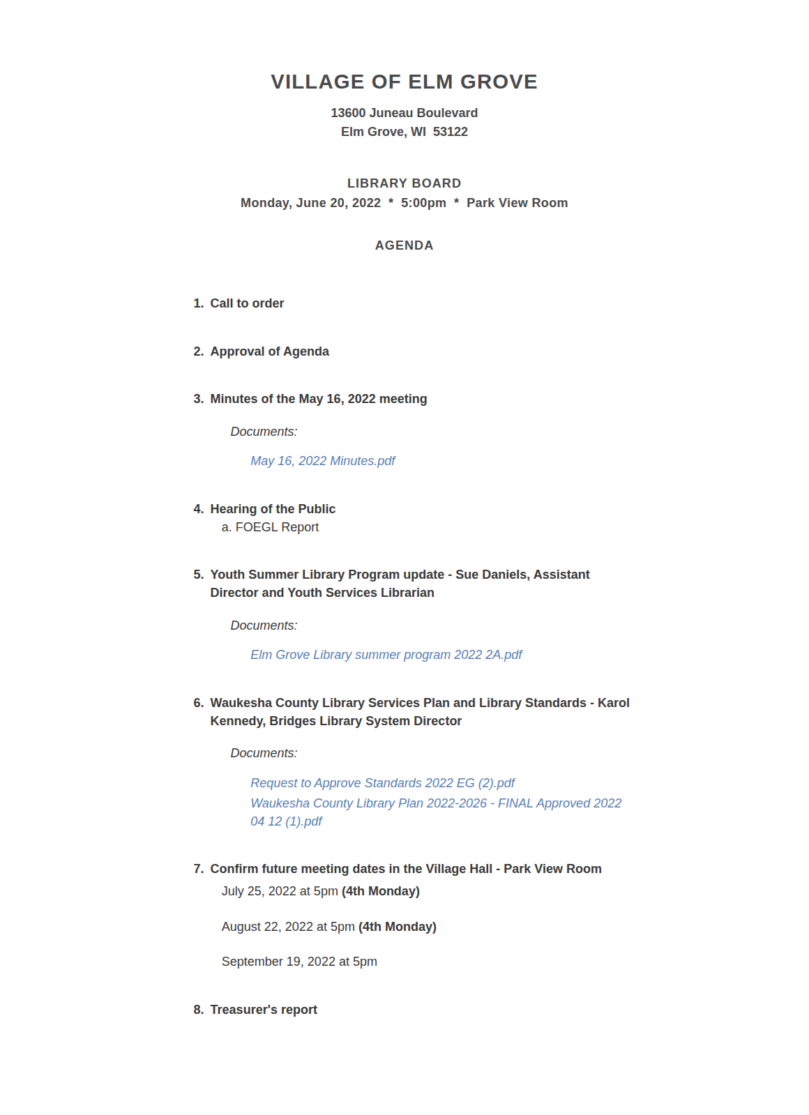VILLAGE OF ELM GROVE
13600 Juneau Boulevard
Elm Grove, WI 53122
LIBRARY BOARD
Monday, June 20, 2022 * 5:00pm * Park View Room
AGENDA
Call to order
Approval of Agenda
Minutes of the May 16, 2022 meeting
Documents:
May 16, 2022 Minutes.pdf
Hearing of the Public
a. FOEGL Report
Youth Summer Library Program update - Sue Daniels, Assistant Director and Youth Services Librarian
Documents:
Elm Grove Library summer program 2022 2A.pdf
Waukesha County Library Services Plan and Library Standards - Karol Kennedy, Bridges Library System Director
Documents:
Request to Approve Standards 2022 EG (2).pdf
Waukesha County Library Plan 2022-2026 - FINAL Approved 2022 04 12 (1).pdf
Confirm future meeting dates in the Village Hall - Park View Room
July 25, 2022 at 5pm (4th Monday)
August 22, 2022 at 5pm (4th Monday)
September 19, 2022 at 5pm
Treasurer's report